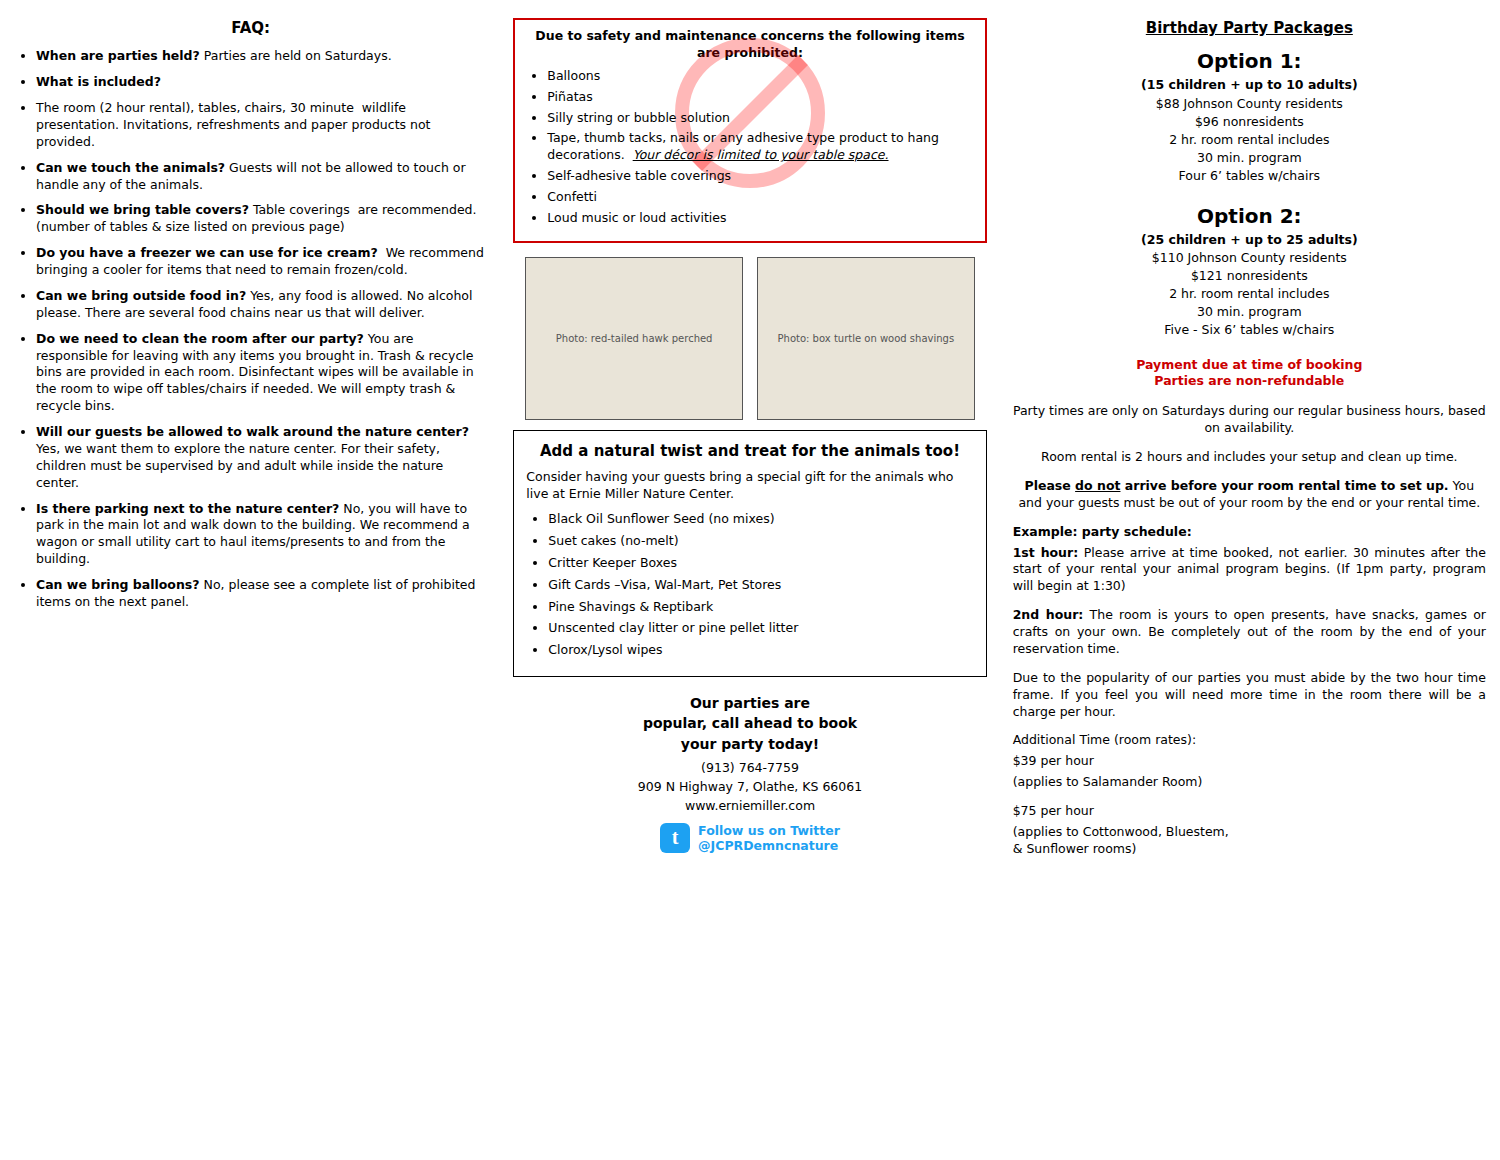FAQ:
When are parties held? Parties are held on Saturdays.
What is included?
The room (2 hour rental), tables, chairs, 30 minute wildlife presentation. Invitations, refreshments and paper products not provided.
Can we touch the animals? Guests will not be allowed to touch or handle any of the animals.
Should we bring table covers? Table coverings are recommended. (number of tables & size listed on previous page)
Do you have a freezer we can use for ice cream? We recommend bringing a cooler for items that need to remain frozen/cold.
Can we bring outside food in? Yes, any food is allowed. No alcohol please. There are several food chains near us that will deliver.
Do we need to clean the room after our party? You are responsible for leaving with any items you brought in. Trash & recycle bins are provided in each room. Disinfectant wipes will be available in the room to wipe off tables/chairs if needed. We will empty trash & recycle bins.
Will our guests be allowed to walk around the nature center? Yes, we want them to explore the nature center. For their safety, children must be supervised by and adult while inside the nature center.
Is there parking next to the nature center? No, you will have to park in the main lot and walk down to the building. We recommend a wagon or small utility cart to haul items/presents to and from the building.
Can we bring balloons? No, please see a complete list of prohibited items on the next panel.
Due to safety and maintenance concerns the following items are prohibited:
Balloons
Piñatas
Silly string or bubble solution
Tape, thumb tacks, nails or any adhesive type product to hang decorations. Your décor is limited to your table space.
Self-adhesive table coverings
Confetti
Loud music or loud activities
Photo: red-tailed hawk perched
Photo: box turtle on wood shavings
Add a natural twist and treat for the animals too!
Consider having your guests bring a special gift for the animals who live at Ernie Miller Nature Center.
Black Oil Sunflower Seed (no mixes)
Suet cakes (no-melt)
Critter Keeper Boxes
Gift Cards –Visa, Wal-Mart, Pet Stores
Pine Shavings & Reptibark
Unscented clay litter or pine pellet litter
Clorox/Lysol wipes
Our parties are
popular, call ahead to book
your party today!
(913) 764-7759
909 N Highway 7, Olathe, KS 66061
www.erniemiller.com
Follow us on Twitter
@JCPRDemncnature
Birthday Party Packages
Option 1:
(15 children + up to 10 adults)
$88 Johnson County residents
$96 nonresidents
2 hr. room rental includes
30 min. program
Four 6’ tables w/chairs
Option 2:
(25 children + up to 25 adults)
$110 Johnson County residents
$121 nonresidents
2 hr. room rental includes
30 min. program
Five - Six 6’ tables w/chairs
Payment due at time of booking
Parties are non-refundable
Party times are only on Saturdays during our regular business hours, based on availability.
Room rental is 2 hours and includes your setup and clean up time.
Please do not arrive before your room rental time to set up. You and your guests must be out of your room by the end or your rental time.
Example: party schedule:
1st hour: Please arrive at time booked, not earlier. 30 minutes after the start of your rental your animal program begins. (If 1pm party, program will begin at 1:30)
2nd hour: The room is yours to open presents, have snacks, games or crafts on your own. Be completely out of the room by the end of your reservation time.
Due to the popularity of our parties you must abide by the two hour time frame. If you feel you will need more time in the room there will be a charge per hour.
Additional Time (room rates):
$39 per hour
(applies to Salamander Room)
$75 per hour
(applies to Cottonwood, Bluestem,
& Sunflower rooms)